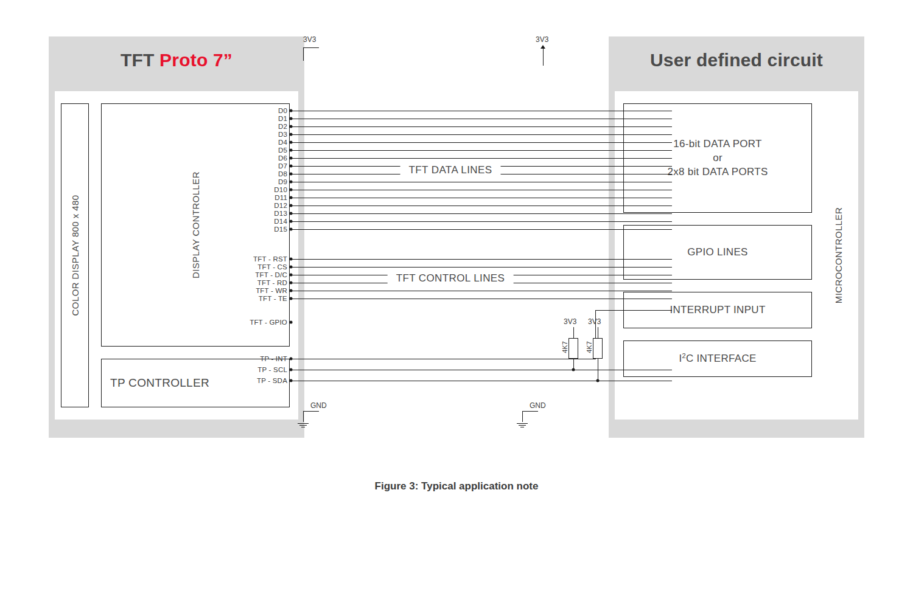TFT Proto 7”
COLOR DISPLAY 800 x 480
DISPLAY CONTROLLER
TP CONTROLLER
User defined circuit
MICROCONTROLLER
16-bit DATA PORT
or
2x8 bit DATA PORTS
GPIO LINES
INTERRUPT INPUT
I2C INTERFACE
D0
D1
D2
D3
D4
D5
D6
D7
D8
D9
D10
D11
D12
D13
D14
D15
TFT DATA LINES
TFT - RST
TFT - CS
TFT - D/C
TFT - RD
TFT - WR
TFT - TE
TFT CONTROL LINES
TFT - GPIO
TP - INT
TP - SCL
TP - SDA
3V3
4K7
3V3
4K7
3V3
3V3
GND
GND
Figure 3: Typical application note